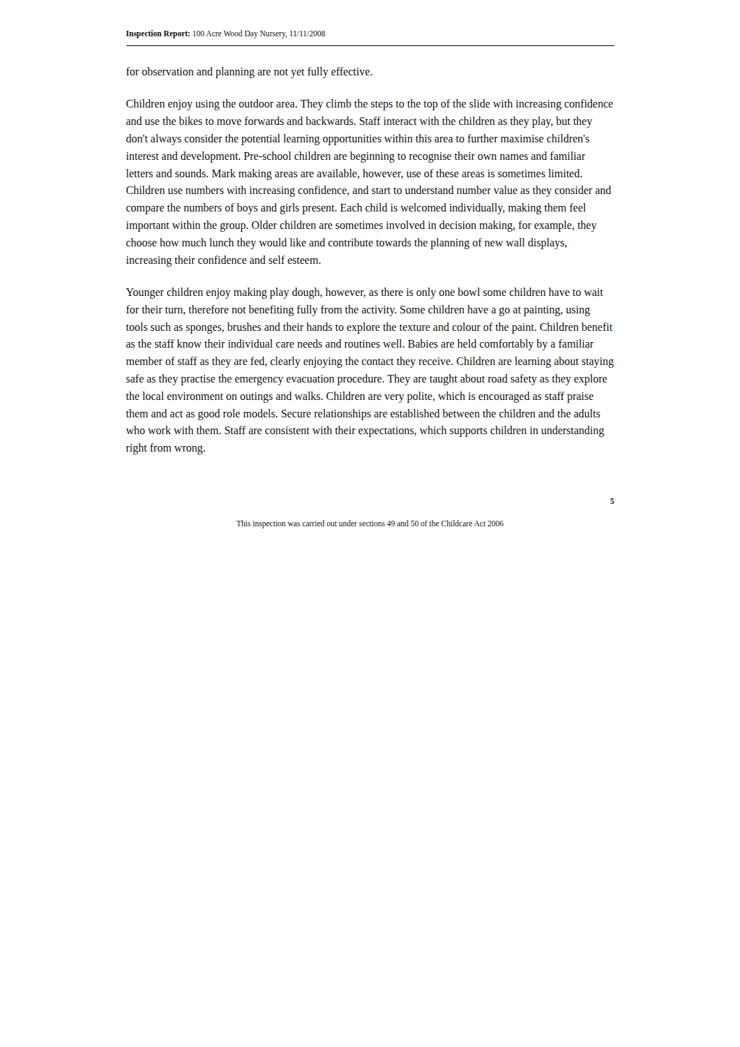Inspection Report: 100 Acre Wood Day Nursery, 11/11/2008
for observation and planning are not yet fully effective.
Children enjoy using the outdoor area. They climb the steps to the top of the slide with increasing confidence and use the bikes to move forwards and backwards. Staff interact with the children as they play, but they don't always consider the potential learning opportunities within this area to further maximise children's interest and development. Pre-school children are beginning to recognise their own names and familiar letters and sounds. Mark making areas are available, however, use of these areas is sometimes limited. Children use numbers with increasing confidence, and start to understand number value as they consider and compare the numbers of boys and girls present. Each child is welcomed individually, making them feel important within the group. Older children are sometimes involved in decision making, for example, they choose how much lunch they would like and contribute towards the planning of new wall displays, increasing their confidence and self esteem.
Younger children enjoy making play dough, however, as there is only one bowl some children have to wait for their turn, therefore not benefiting fully from the activity. Some children have a go at painting, using tools such as sponges, brushes and their hands to explore the texture and colour of the paint. Children benefit as the staff know their individual care needs and routines well. Babies are held comfortably by a familiar member of staff as they are fed, clearly enjoying the contact they receive. Children are learning about staying safe as they practise the emergency evacuation procedure. They are taught about road safety as they explore the local environment on outings and walks. Children are very polite, which is encouraged as staff praise them and act as good role models. Secure relationships are established between the children and the adults who work with them. Staff are consistent with their expectations, which supports children in understanding right from wrong.
5
This inspection was carried out under sections 49 and 50 of the Childcare Act 2006